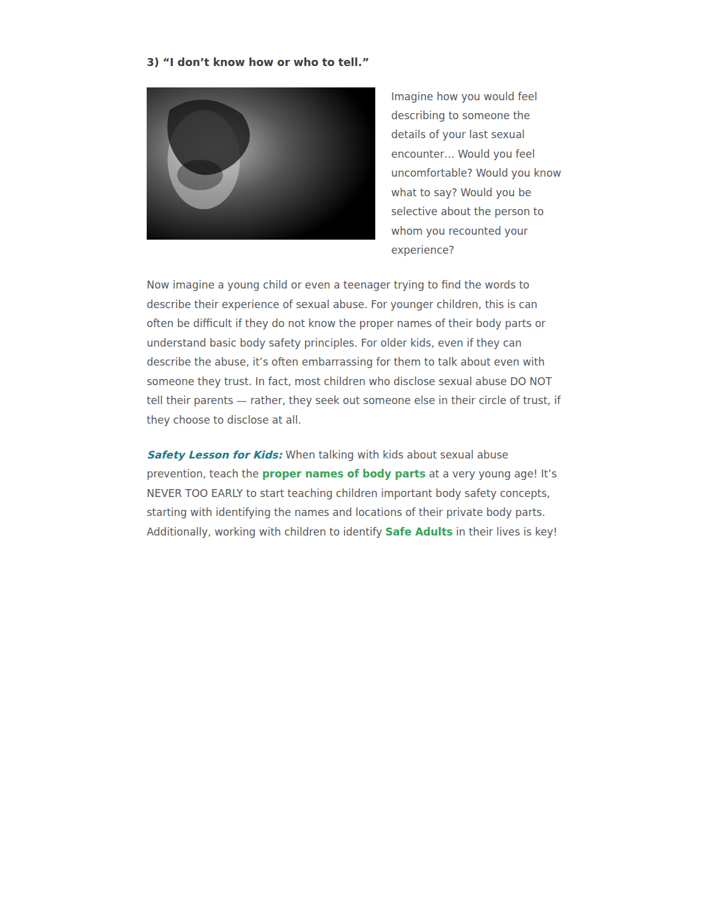3) “I don’t know how or who to tell.”
Imagine how you would feel describing to someone the details of your last sexual encounter… Would you feel uncomfortable? Would you know what to say? Would you be selective about the person to whom you recounted your experience?
Now imagine a young child or even a teenager trying to find the words to describe their experience of sexual abuse. For younger children, this is can often be difficult if they do not know the proper names of their body parts or understand basic body safety principles. For older kids, even if they can describe the abuse, it’s often embarrassing for them to talk about even with someone they trust. In fact, most children who disclose sexual abuse DO NOT tell their parents — rather, they seek out someone else in their circle of trust, if they choose to disclose at all.
Safety Lesson for Kids: When talking with kids about sexual abuse prevention, teach the proper names of body parts at a very young age! It’s NEVER TOO EARLY to start teaching children important body safety concepts, starting with identifying the names and locations of their private body parts. Additionally, working with children to identify Safe Adults in their lives is key!